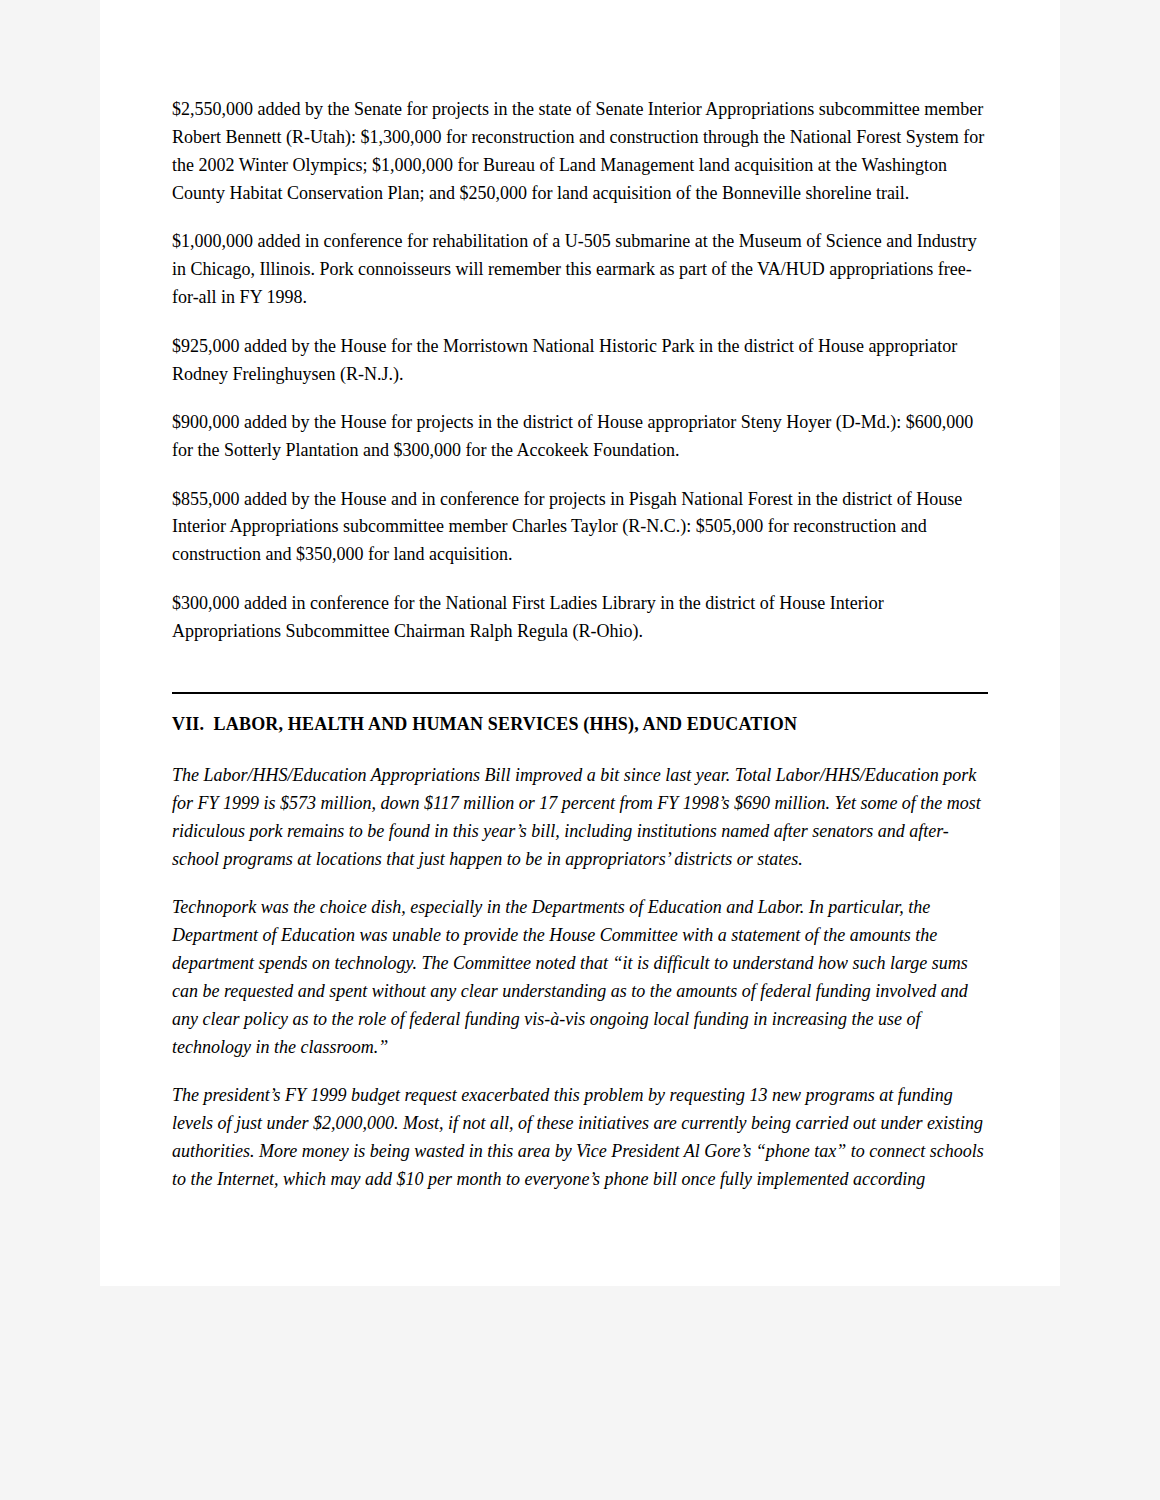$2,550,000 added by the Senate for projects in the state of Senate Interior Appropriations subcommittee member Robert Bennett (R-Utah): $1,300,000 for reconstruction and construction through the National Forest System for the 2002 Winter Olympics; $1,000,000 for Bureau of Land Management land acquisition at the Washington County Habitat Conservation Plan; and $250,000 for land acquisition of the Bonneville shoreline trail.
$1,000,000 added in conference for rehabilitation of a U-505 submarine at the Museum of Science and Industry in Chicago, Illinois. Pork connoisseurs will remember this earmark as part of the VA/HUD appropriations free-for-all in FY 1998.
$925,000 added by the House for the Morristown National Historic Park in the district of House appropriator Rodney Frelinghuysen (R-N.J.).
$900,000 added by the House for projects in the district of House appropriator Steny Hoyer (D-Md.): $600,000 for the Sotterly Plantation and $300,000 for the Accokeek Foundation.
$855,000 added by the House and in conference for projects in Pisgah National Forest in the district of House Interior Appropriations subcommittee member Charles Taylor (R-N.C.): $505,000 for reconstruction and construction and $350,000 for land acquisition.
$300,000 added in conference for the National First Ladies Library in the district of House Interior Appropriations Subcommittee Chairman Ralph Regula (R-Ohio).
VII. LABOR, HEALTH AND HUMAN SERVICES (HHS), AND EDUCATION
The Labor/HHS/Education Appropriations Bill improved a bit since last year. Total Labor/HHS/Education pork for FY 1999 is $573 million, down $117 million or 17 percent from FY 1998’s $690 million. Yet some of the most ridiculous pork remains to be found in this year’s bill, including institutions named after senators and after-school programs at locations that just happen to be in appropriators’ districts or states.
Technopork was the choice dish, especially in the Departments of Education and Labor. In particular, the Department of Education was unable to provide the House Committee with a statement of the amounts the department spends on technology. The Committee noted that “it is difficult to understand how such large sums can be requested and spent without any clear understanding as to the amounts of federal funding involved and any clear policy as to the role of federal funding vis-à-vis ongoing local funding in increasing the use of technology in the classroom.”
The president’s FY 1999 budget request exacerbated this problem by requesting 13 new programs at funding levels of just under $2,000,000. Most, if not all, of these initiatives are currently being carried out under existing authorities. More money is being wasted in this area by Vice President Al Gore’s “phone tax” to connect schools to the Internet, which may add $10 per month to everyone’s phone bill once fully implemented according